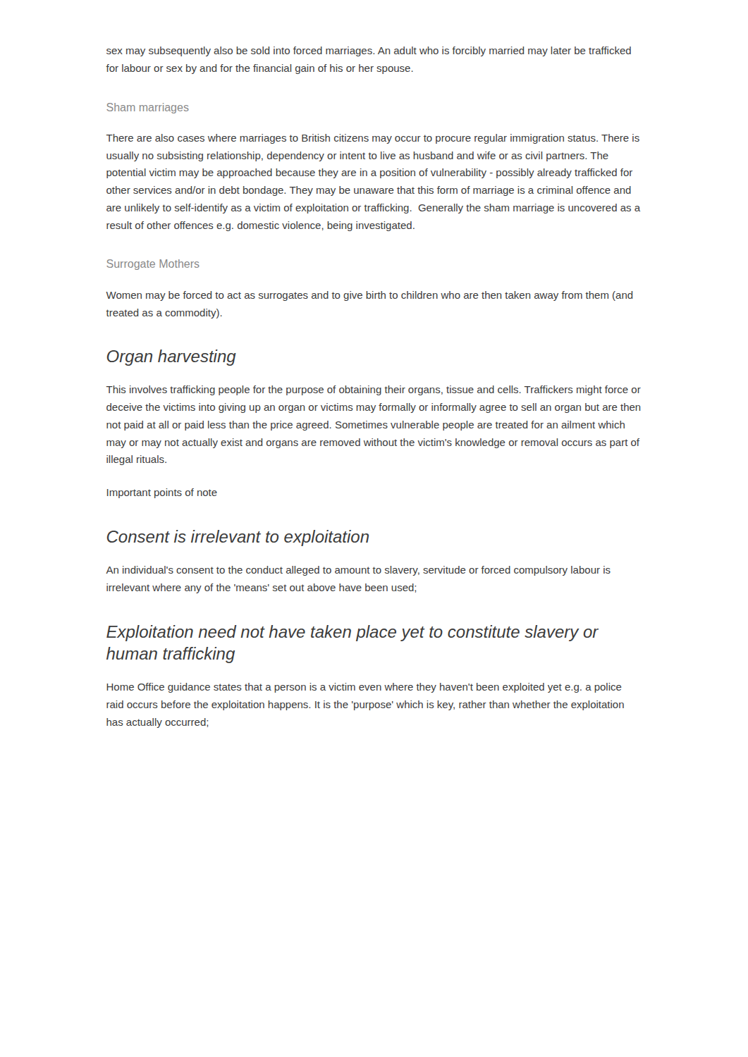sex may subsequently also be sold into forced marriages. An adult who is forcibly married may later be trafficked for labour or sex by and for the financial gain of his or her spouse.
Sham marriages
There are also cases where marriages to British citizens may occur to procure regular immigration status. There is usually no subsisting relationship, dependency or intent to live as husband and wife or as civil partners. The potential victim may be approached because they are in a position of vulnerability - possibly already trafficked for other services and/or in debt bondage. They may be unaware that this form of marriage is a criminal offence and are unlikely to self-identify as a victim of exploitation or trafficking. Generally the sham marriage is uncovered as a result of other offences e.g. domestic violence, being investigated.
Surrogate Mothers
Women may be forced to act as surrogates and to give birth to children who are then taken away from them (and treated as a commodity).
Organ harvesting
This involves trafficking people for the purpose of obtaining their organs, tissue and cells. Traffickers might force or deceive the victims into giving up an organ or victims may formally or informally agree to sell an organ but are then not paid at all or paid less than the price agreed. Sometimes vulnerable people are treated for an ailment which may or may not actually exist and organs are removed without the victim's knowledge or removal occurs as part of illegal rituals.
Important points of note
Consent is irrelevant to exploitation
An individual's consent to the conduct alleged to amount to slavery, servitude or forced compulsory labour is irrelevant where any of the 'means' set out above have been used;
Exploitation need not have taken place yet to constitute slavery or human trafficking
Home Office guidance states that a person is a victim even where they haven't been exploited yet e.g. a police raid occurs before the exploitation happens. It is the 'purpose' which is key, rather than whether the exploitation has actually occurred;